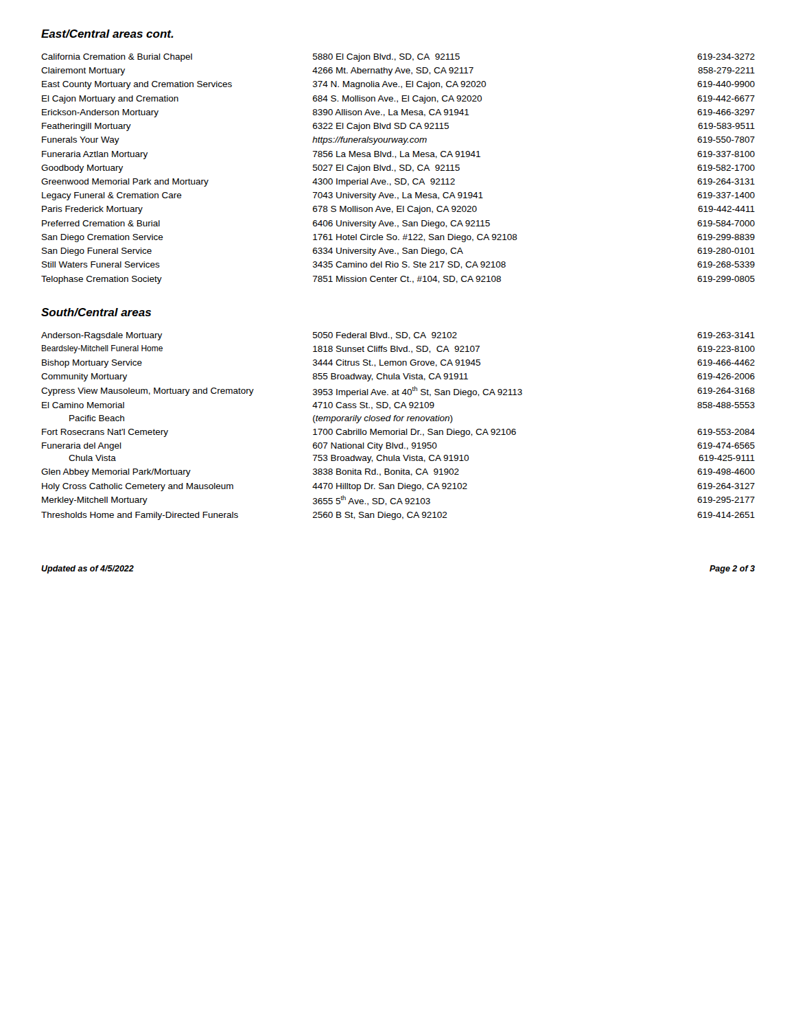East/Central areas cont.
| California Cremation & Burial Chapel | 5880 El Cajon Blvd., SD, CA 92115 | 619-234-3272 |
| Clairemont Mortuary | 4266 Mt. Abernathy Ave, SD, CA 92117 | 858-279-2211 |
| East County Mortuary and Cremation Services | 374 N. Magnolia Ave., El Cajon, CA 92020 | 619-440-9900 |
| El Cajon Mortuary and Cremation | 684 S. Mollison Ave., El Cajon, CA 92020 | 619-442-6677 |
| Erickson-Anderson Mortuary | 8390 Allison Ave., La Mesa, CA 91941 | 619-466-3297 |
| Featheringill Mortuary | 6322 El Cajon Blvd SD CA 92115 | 619-583-9511 |
| Funerals Your Way | https://funeralsyourway.com | 619-550-7807 |
| Funeraria Aztlan Mortuary | 7856 La Mesa Blvd., La Mesa, CA 91941 | 619-337-8100 |
| Goodbody Mortuary | 5027 El Cajon Blvd., SD, CA 92115 | 619-582-1700 |
| Greenwood Memorial Park and Mortuary | 4300 Imperial Ave., SD, CA 92112 | 619-264-3131 |
| Legacy Funeral & Cremation Care | 7043 University Ave., La Mesa, CA 91941 | 619-337-1400 |
| Paris Frederick Mortuary | 678 S Mollison Ave, El Cajon, CA 92020 | 619-442-4411 |
| Preferred Cremation & Burial | 6406 University Ave., San Diego, CA 92115 | 619-584-7000 |
| San Diego Cremation Service | 1761 Hotel Circle So. #122, San Diego, CA 92108 | 619-299-8839 |
| San Diego Funeral Service | 6334 University Ave., San Diego, CA | 619-280-0101 |
| Still Waters Funeral Services | 3435 Camino del Rio S. Ste 217 SD, CA 92108 | 619-268-5339 |
| Telophase Cremation Society | 7851 Mission Center Ct., #104, SD, CA 92108 | 619-299-0805 |
South/Central areas
| Anderson-Ragsdale Mortuary | 5050 Federal Blvd., SD, CA 92102 | 619-263-3141 |
| Beardsley-Mitchell Funeral Home | 1818 Sunset Cliffs Blvd., SD, CA 92107 | 619-223-8100 |
| Bishop Mortuary Service | 3444 Citrus St., Lemon Grove, CA 91945 | 619-466-4462 |
| Community Mortuary | 855 Broadway, Chula Vista, CA 91911 | 619-426-2006 |
| Cypress View Mausoleum, Mortuary and Crematory | 3953 Imperial Ave. at 40 th St, San Diego, CA 92113 | 619-264-3168 |
| El Camino Memorial Pacific Beach | 4710 Cass St., SD, CA 92109 ( temporarily closed for renovation ) | 858-488-5553 |
| Fort Rosecrans Nat'l Cemetery | 1700 Cabrillo Memorial Dr., San Diego, CA 92106 | 619-553-2084 |
| Funeraria del Angel Chula Vista | 607 National City Blvd., 91950 753 Broadway, Chula Vista, CA 91910 | 619-474-6565 619-425-9111 |
| Glen Abbey Memorial Park/Mortuary | 3838 Bonita Rd., Bonita, CA 91902 | 619-498-4600 |
| Holy Cross Catholic Cemetery and Mausoleum | 4470 Hilltop Dr. San Diego, CA 92102 | 619-264-3127 |
| Merkley-Mitchell Mortuary | 3655 5 th Ave., SD, CA 92103 | 619-295-2177 |
| Thresholds Home and Family-Directed Funerals | 2560 B St, San Diego, CA 92102 | 619-414-2651 |
Updated as of 4/5/2022 Page 2 of 3